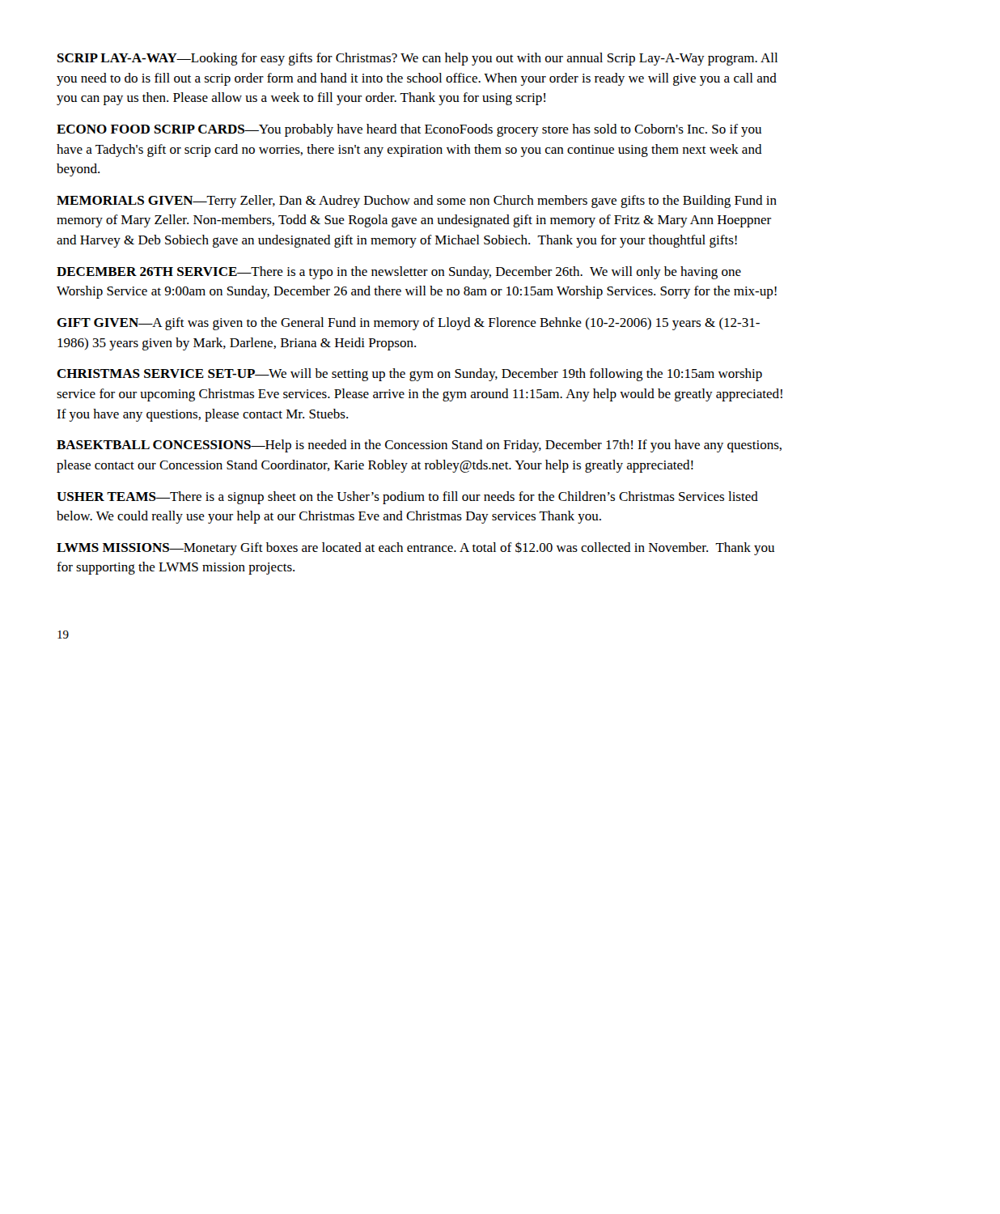SCRIP LAY-A-WAY—Looking for easy gifts for Christmas? We can help you out with our annual Scrip Lay-A-Way program. All you need to do is fill out a scrip order form and hand it into the school office. When your order is ready we will give you a call and you can pay us then. Please allow us a week to fill your order. Thank you for using scrip!
ECONO FOOD SCRIP CARDS—You probably have heard that EconoFoods grocery store has sold to Coborn's Inc. So if you have a Tadych's gift or scrip card no worries, there isn't any expiration with them so you can continue using them next week and beyond.
MEMORIALS GIVEN—Terry Zeller, Dan & Audrey Duchow and some non Church members gave gifts to the Building Fund in memory of Mary Zeller. Non-members, Todd & Sue Rogola gave an undesignated gift in memory of Fritz & Mary Ann Hoeppner and Harvey & Deb Sobiech gave an undesignated gift in memory of Michael Sobiech. Thank you for your thoughtful gifts!
DECEMBER 26TH SERVICE—There is a typo in the newsletter on Sunday, December 26th. We will only be having one Worship Service at 9:00am on Sunday, December 26 and there will be no 8am or 10:15am Worship Services. Sorry for the mix-up!
GIFT GIVEN—A gift was given to the General Fund in memory of Lloyd & Florence Behnke (10-2-2006) 15 years & (12-31-1986) 35 years given by Mark, Darlene, Briana & Heidi Propson.
CHRISTMAS SERVICE SET-UP—We will be setting up the gym on Sunday, December 19th following the 10:15am worship service for our upcoming Christmas Eve services. Please arrive in the gym around 11:15am. Any help would be greatly appreciated! If you have any questions, please contact Mr. Stuebs.
BASEKTBALL CONCESSIONS—Help is needed in the Concession Stand on Friday, December 17th! If you have any questions, please contact our Concession Stand Coordinator, Karie Robley at robley@tds.net. Your help is greatly appreciated!
USHER TEAMS—There is a signup sheet on the Usher’s podium to fill our needs for the Children’s Christmas Services listed below. We could really use your help at our Christmas Eve and Christmas Day services Thank you.
LWMS MISSIONS—Monetary Gift boxes are located at each entrance. A total of $12.00 was collected in November. Thank you for supporting the LWMS mission projects.
19